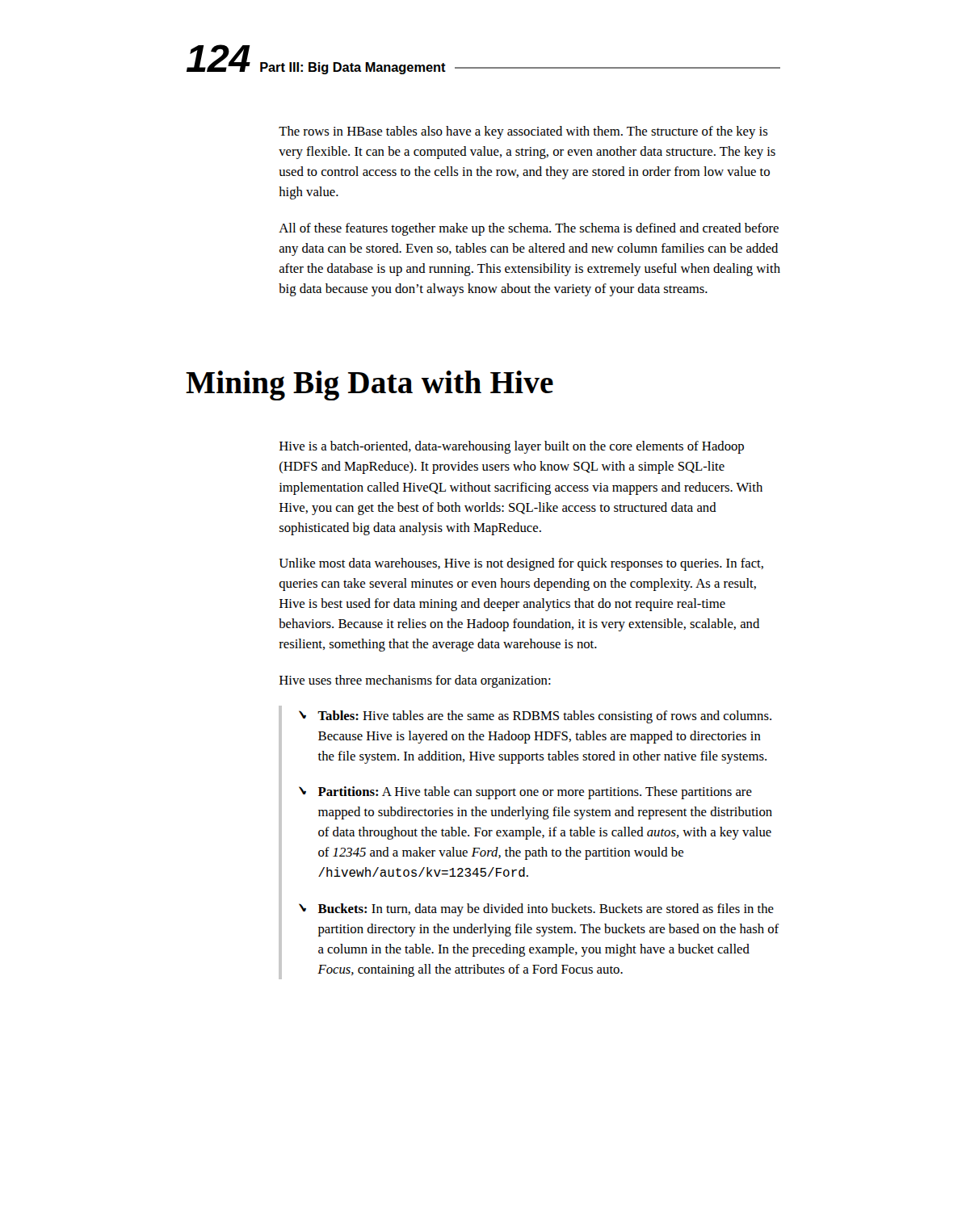124 Part III: Big Data Management
The rows in HBase tables also have a key associated with them. The structure of the key is very flexible. It can be a computed value, a string, or even another data structure. The key is used to control access to the cells in the row, and they are stored in order from low value to high value.
All of these features together make up the schema. The schema is defined and created before any data can be stored. Even so, tables can be altered and new column families can be added after the database is up and running. This extensibility is extremely useful when dealing with big data because you don’t always know about the variety of your data streams.
Mining Big Data with Hive
Hive is a batch-oriented, data-warehousing layer built on the core elements of Hadoop (HDFS and MapReduce). It provides users who know SQL with a simple SQL-lite implementation called HiveQL without sacrificing access via mappers and reducers. With Hive, you can get the best of both worlds: SQL-like access to structured data and sophisticated big data analysis with MapReduce.
Unlike most data warehouses, Hive is not designed for quick responses to queries. In fact, queries can take several minutes or even hours depending on the complexity. As a result, Hive is best used for data mining and deeper analytics that do not require real-time behaviors. Because it relies on the Hadoop foundation, it is very extensible, scalable, and resilient, something that the average data warehouse is not.
Hive uses three mechanisms for data organization:
Tables: Hive tables are the same as RDBMS tables consisting of rows and columns. Because Hive is layered on the Hadoop HDFS, tables are mapped to directories in the file system. In addition, Hive supports tables stored in other native file systems.
Partitions: A Hive table can support one or more partitions. These partitions are mapped to subdirectories in the underlying file system and represent the distribution of data throughout the table. For example, if a table is called autos, with a key value of 12345 and a maker value Ford, the path to the partition would be /hivewh/autos/kv=12345/Ford.
Buckets: In turn, data may be divided into buckets. Buckets are stored as files in the partition directory in the underlying file system. The buckets are based on the hash of a column in the table. In the preceding example, you might have a bucket called Focus, containing all the attributes of a Ford Focus auto.